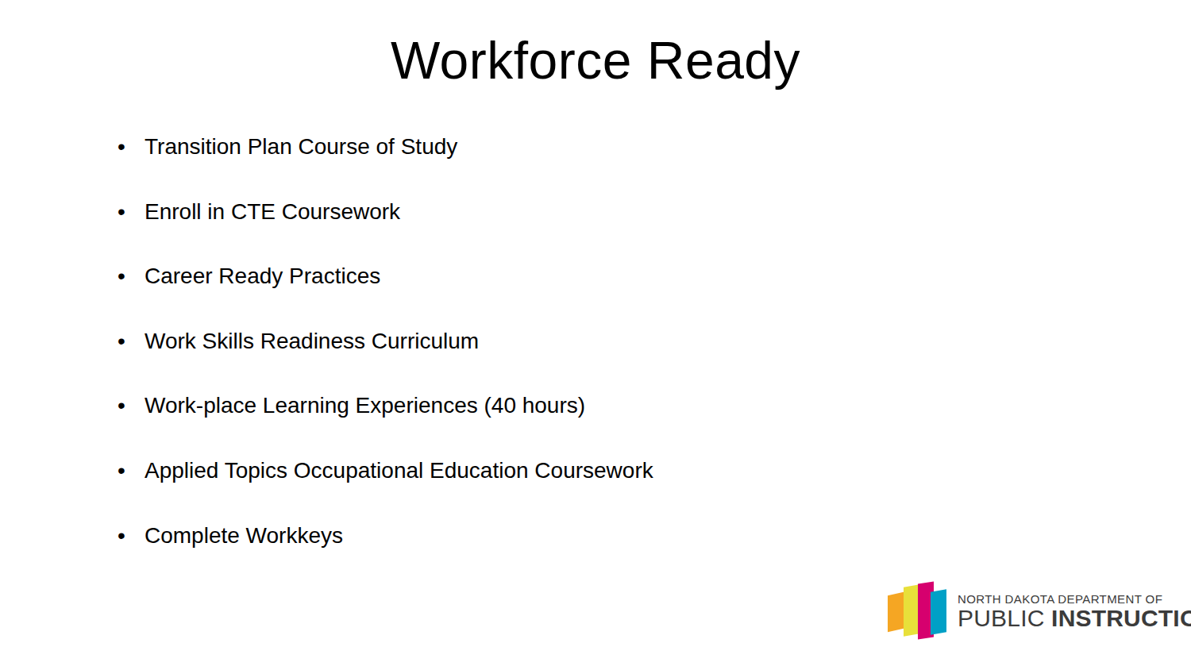Workforce Ready
Transition Plan Course of Study
Enroll in CTE Coursework
Career Ready Practices
Work Skills Readiness Curriculum
Work-place Learning Experiences (40 hours)
Applied Topics Occupational Education Coursework
Complete Workkeys
North Dakota Department of
Public Instruction